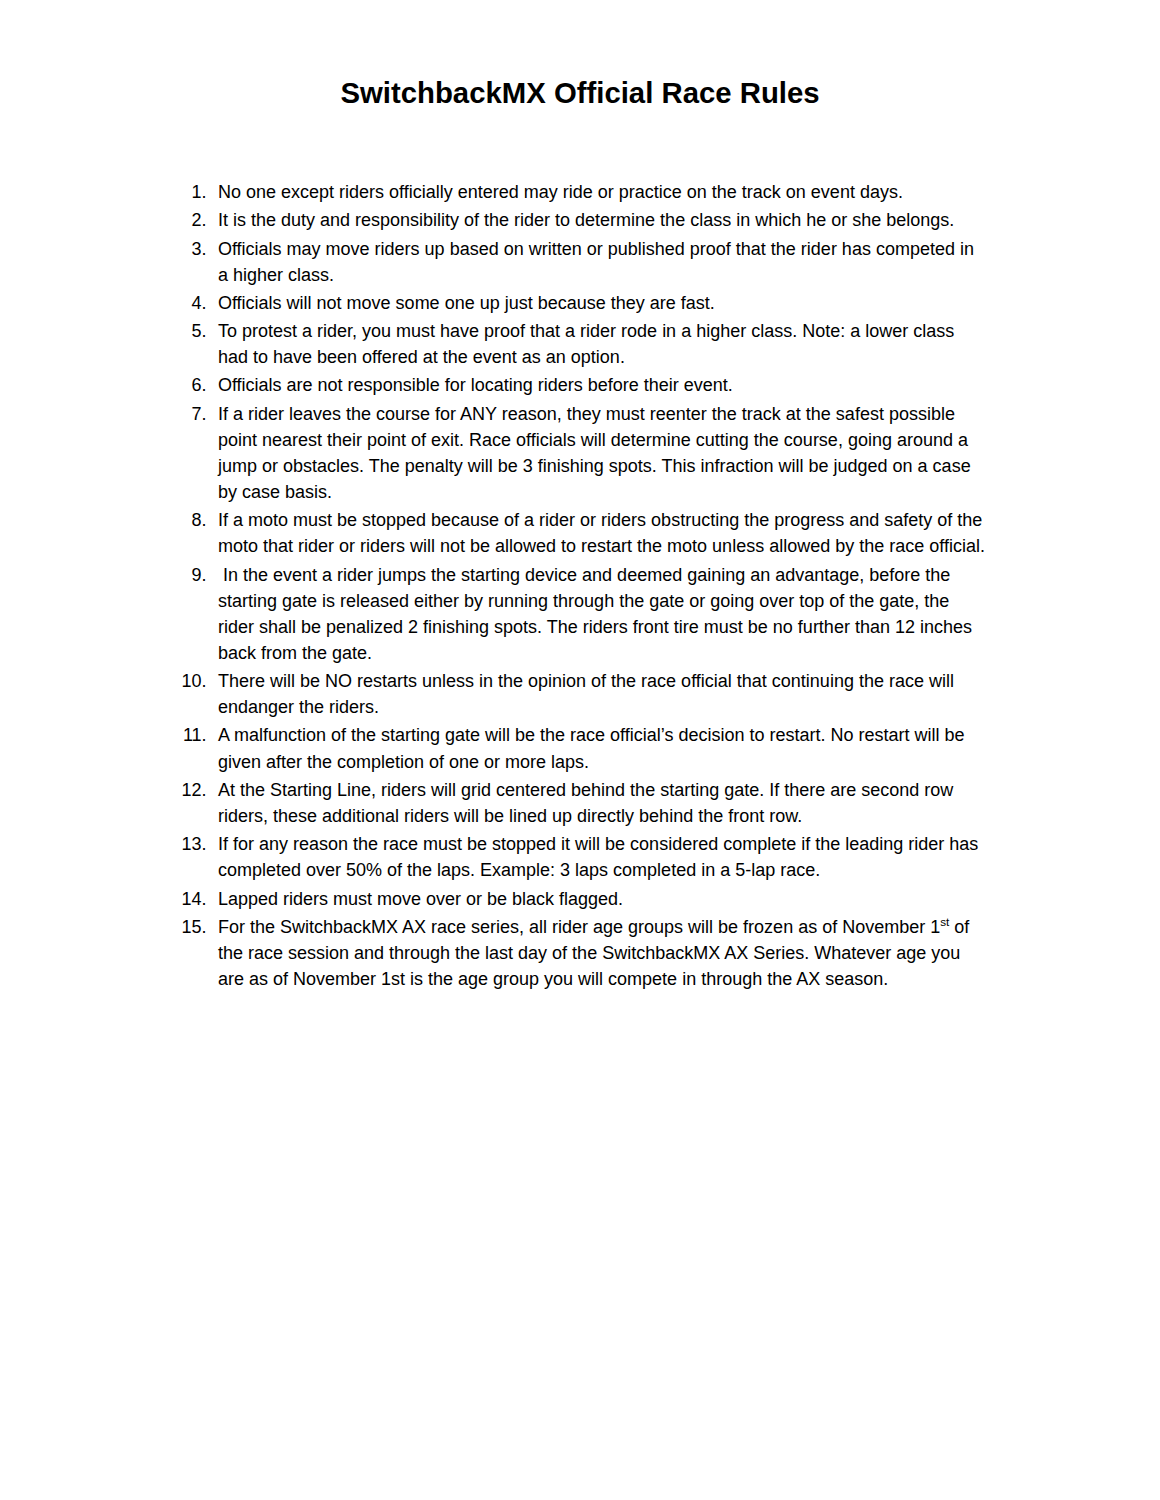SwitchbackMX Official Race Rules
No one except riders officially entered may ride or practice on the track on event days.
It is the duty and responsibility of the rider to determine the class in which he or she belongs.
Officials may move riders up based on written or published proof that the rider has competed in a higher class.
Officials will not move some one up just because they are fast.
To protest a rider, you must have proof that a rider rode in a higher class. Note: a lower class had to have been offered at the event as an option.
Officials are not responsible for locating riders before their event.
If a rider leaves the course for ANY reason, they must reenter the track at the safest possible point nearest their point of exit. Race officials will determine cutting the course, going around a jump or obstacles. The penalty will be 3 finishing spots. This infraction will be judged on a case by case basis.
If a moto must be stopped because of a rider or riders obstructing the progress and safety of the moto that rider or riders will not be allowed to restart the moto unless allowed by the race official.
In the event a rider jumps the starting device and deemed gaining an advantage, before the starting gate is released either by running through the gate or going over top of the gate, the rider shall be penalized 2 finishing spots. The riders front tire must be no further than 12 inches back from the gate.
There will be NO restarts unless in the opinion of the race official that continuing the race will endanger the riders.
A malfunction of the starting gate will be the race official’s decision to restart. No restart will be given after the completion of one or more laps.
At the Starting Line, riders will grid centered behind the starting gate. If there are second row riders, these additional riders will be lined up directly behind the front row.
If for any reason the race must be stopped it will be considered complete if the leading rider has completed over 50% of the laps. Example: 3 laps completed in a 5-lap race.
Lapped riders must move over or be black flagged.
For the SwitchbackMX AX race series, all rider age groups will be frozen as of November 1st of the race session and through the last day of the SwitchbackMX AX Series. Whatever age you are as of November 1st is the age group you will compete in through the AX season.